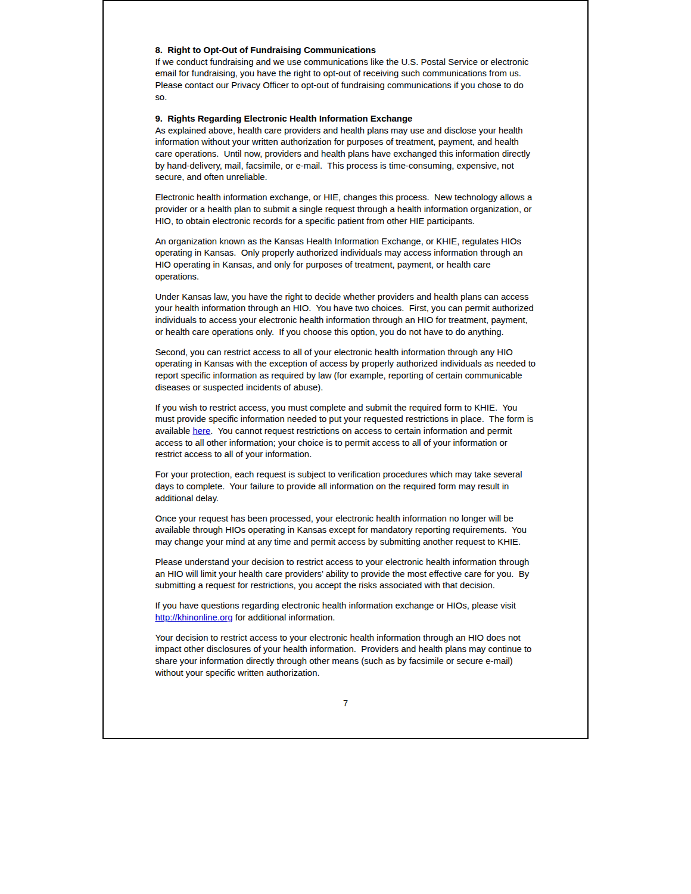8. Right to Opt-Out of Fundraising Communications
If we conduct fundraising and we use communications like the U.S. Postal Service or electronic email for fundraising, you have the right to opt-out of receiving such communications from us. Please contact our Privacy Officer to opt-out of fundraising communications if you chose to do so.
9. Rights Regarding Electronic Health Information Exchange
As explained above, health care providers and health plans may use and disclose your health information without your written authorization for purposes of treatment, payment, and health care operations. Until now, providers and health plans have exchanged this information directly by hand-delivery, mail, facsimile, or e-mail. This process is time-consuming, expensive, not secure, and often unreliable.
Electronic health information exchange, or HIE, changes this process. New technology allows a provider or a health plan to submit a single request through a health information organization, or HIO, to obtain electronic records for a specific patient from other HIE participants.
An organization known as the Kansas Health Information Exchange, or KHIE, regulates HIOs operating in Kansas. Only properly authorized individuals may access information through an HIO operating in Kansas, and only for purposes of treatment, payment, or health care operations.
Under Kansas law, you have the right to decide whether providers and health plans can access your health information through an HIO. You have two choices. First, you can permit authorized individuals to access your electronic health information through an HIO for treatment, payment, or health care operations only. If you choose this option, you do not have to do anything.
Second, you can restrict access to all of your electronic health information through any HIO operating in Kansas with the exception of access by properly authorized individuals as needed to report specific information as required by law (for example, reporting of certain communicable diseases or suspected incidents of abuse).
If you wish to restrict access, you must complete and submit the required form to KHIE. You must provide specific information needed to put your requested restrictions in place. The form is available here. You cannot request restrictions on access to certain information and permit access to all other information; your choice is to permit access to all of your information or restrict access to all of your information.
For your protection, each request is subject to verification procedures which may take several days to complete. Your failure to provide all information on the required form may result in additional delay.
Once your request has been processed, your electronic health information no longer will be available through HIOs operating in Kansas except for mandatory reporting requirements. You may change your mind at any time and permit access by submitting another request to KHIE.
Please understand your decision to restrict access to your electronic health information through an HIO will limit your health care providers’ ability to provide the most effective care for you. By submitting a request for restrictions, you accept the risks associated with that decision.
If you have questions regarding electronic health information exchange or HIOs, please visit http://khinonline.org for additional information.
Your decision to restrict access to your electronic health information through an HIO does not impact other disclosures of your health information. Providers and health plans may continue to share your information directly through other means (such as by facsimile or secure e-mail) without your specific written authorization.
7